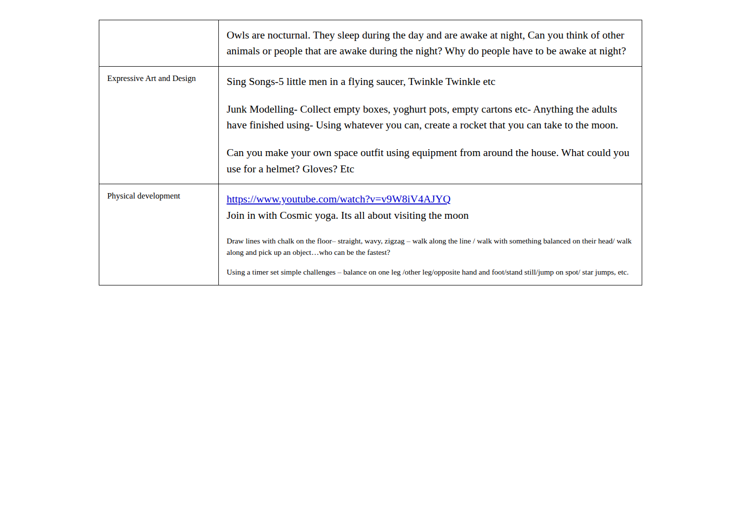| | Owls are nocturnal. They sleep during the day and are awake at night, Can you think of other animals or people that are awake during the night? Why do people have to be awake at night? |
| Expressive Art and Design | Sing Songs-5 little men in a flying saucer, Twinkle Twinkle etc Junk Modelling- Collect empty boxes, yoghurt pots, empty cartons etc- Anything the adults have finished using- Using whatever you can, create a rocket that you can take to the moon. Can you make your own space outfit using equipment from around the house. What could you use for a helmet? Gloves? Etc |
| Physical development | https://www.youtube.com/watch?v=v9W8iV4AJYQ Join in with Cosmic yoga. Its all about visiting the moon Draw lines with chalk on the floor– straight, wavy, zigzag – walk along the line / walk with something balanced on their head/ walk along and pick up an object…who can be the fastest? Using a timer set simple challenges – balance on one leg /other leg/opposite hand and foot/stand still/jump on spot/ star jumps, etc. |